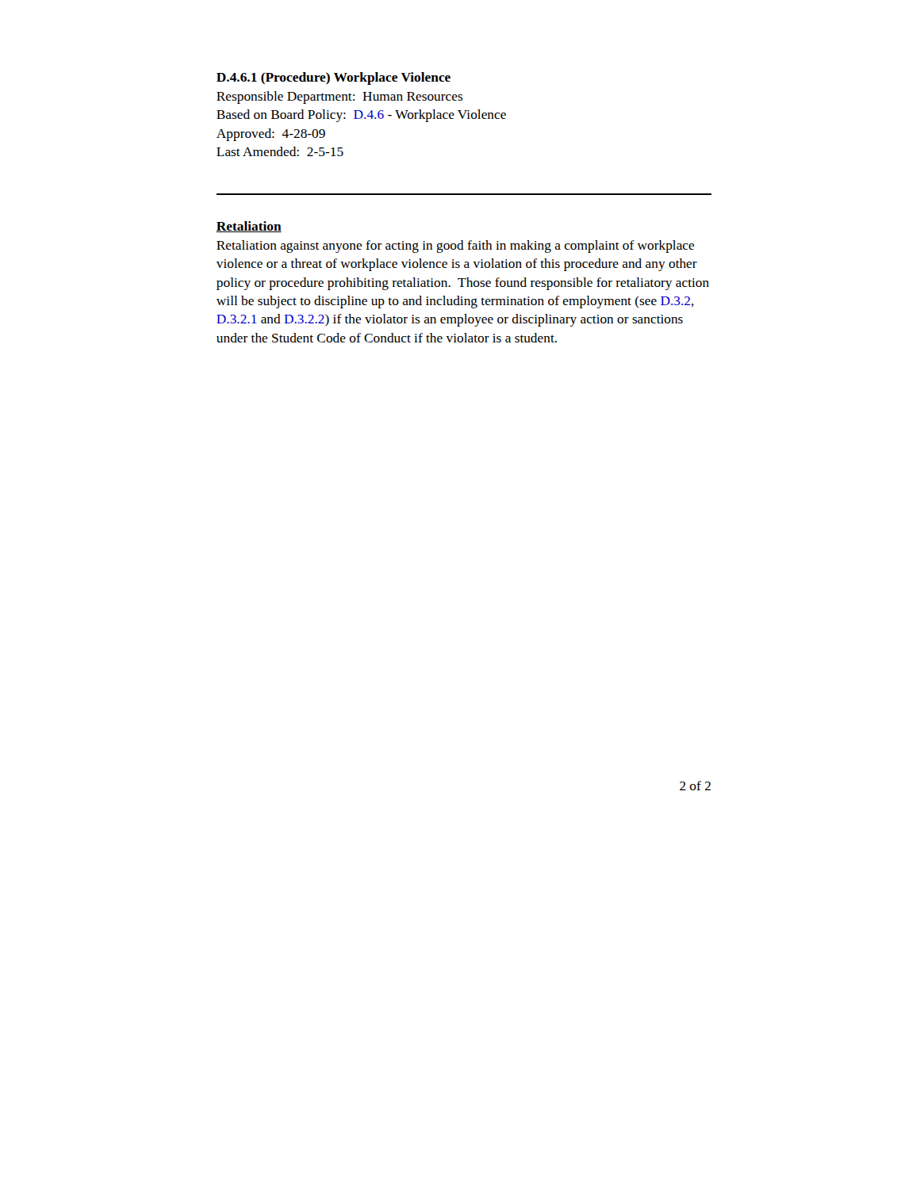D.4.6.1 (Procedure) Workplace Violence
Responsible Department: Human Resources
Based on Board Policy: D.4.6 - Workplace Violence
Approved: 4-28-09
Last Amended: 2-5-15
Retaliation
Retaliation against anyone for acting in good faith in making a complaint of workplace violence or a threat of workplace violence is a violation of this procedure and any other policy or procedure prohibiting retaliation. Those found responsible for retaliatory action will be subject to discipline up to and including termination of employment (see D.3.2, D.3.2.1 and D.3.2.2) if the violator is an employee or disciplinary action or sanctions under the Student Code of Conduct if the violator is a student.
2 of 2